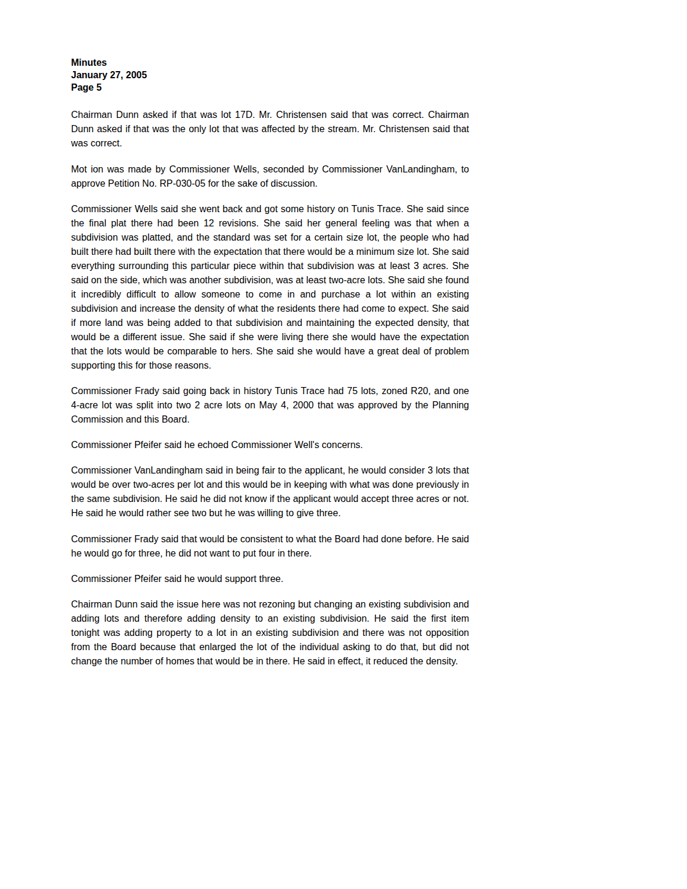Minutes
January 27, 2005
Page 5
Chairman Dunn asked if that was lot 17D. Mr. Christensen said that was correct. Chairman Dunn asked if that was the only lot that was affected by the stream. Mr. Christensen said that was correct.
Mot ion was made by Commissioner Wells, seconded by Commissioner VanLandingham, to approve Petition No. RP-030-05 for the sake of discussion.
Commissioner Wells said she went back and got some history on Tunis Trace. She said since the final plat there had been 12 revisions. She said her general feeling was that when a subdivision was platted, and the standard was set for a certain size lot, the people who had built there had built there with the expectation that there would be a minimum size lot. She said everything surrounding this particular piece within that subdivision was at least 3 acres. She said on the side, which was another subdivision, was at least two-acre lots. She said she found it incredibly difficult to allow someone to come in and purchase a lot within an existing subdivision and increase the density of what the residents there had come to expect. She said if more land was being added to that subdivision and maintaining the expected density, that would be a different issue. She said if she were living there she would have the expectation that the lots would be comparable to hers. She said she would have a great deal of problem supporting this for those reasons.
Commissioner Frady said going back in history Tunis Trace had 75 lots, zoned R20, and one 4-acre lot was split into two 2 acre lots on May 4, 2000 that was approved by the Planning Commission and this Board.
Commissioner Pfeifer said he echoed Commissioner Well's concerns.
Commissioner VanLandingham said in being fair to the applicant, he would consider 3 lots that would be over two-acres per lot and this would be in keeping with what was done previously in the same subdivision. He said he did not know if the applicant would accept three acres or not. He said he would rather see two but he was willing to give three.
Commissioner Frady said that would be consistent to what the Board had done before. He said he would go for three, he did not want to put four in there.
Commissioner Pfeifer said he would support three.
Chairman Dunn said the issue here was not rezoning but changing an existing subdivision and adding lots and therefore adding density to an existing subdivision. He said the first item tonight was adding property to a lot in an existing subdivision and there was not opposition from the Board because that enlarged the lot of the individual asking to do that, but did not change the number of homes that would be in there. He said in effect, it reduced the density.